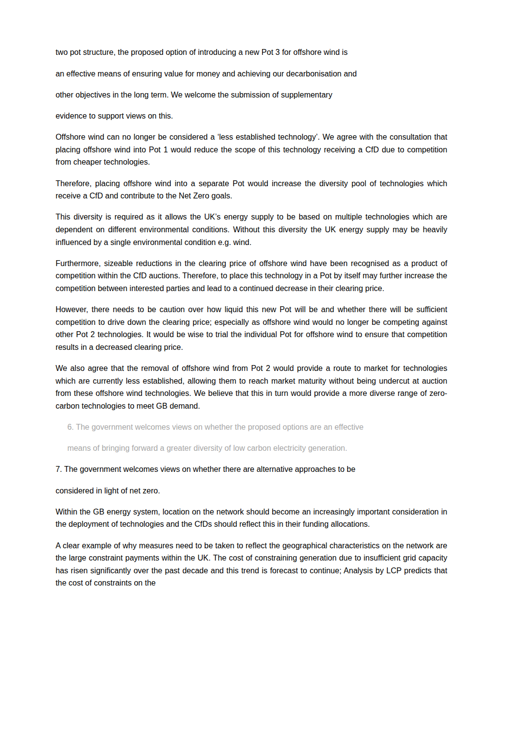two pot structure, the proposed option of introducing a new Pot 3 for offshore wind is an effective means of ensuring value for money and achieving our decarbonisation and other objectives in the long term. We welcome the submission of supplementary evidence to support views on this.
Offshore wind can no longer be considered a ‘less established technology’. We agree with the consultation that placing offshore wind into Pot 1 would reduce the scope of this technology receiving a CfD due to competition from cheaper technologies.
Therefore, placing offshore wind into a separate Pot would increase the diversity pool of technologies which receive a CfD and contribute to the Net Zero goals.
This diversity is required as it allows the UK’s energy supply to be based on multiple technologies which are dependent on different environmental conditions. Without this diversity the UK energy supply may be heavily influenced by a single environmental condition e.g. wind.
Furthermore, sizeable reductions in the clearing price of offshore wind have been recognised as a product of competition within the CfD auctions. Therefore, to place this technology in a Pot by itself may further increase the competition between interested parties and lead to a continued decrease in their clearing price.
However, there needs to be caution over how liquid this new Pot will be and whether there will be sufficient competition to drive down the clearing price; especially as offshore wind would no longer be competing against other Pot 2 technologies. It would be wise to trial the individual Pot for offshore wind to ensure that competition results in a decreased clearing price.
We also agree that the removal of offshore wind from Pot 2 would provide a route to market for technologies which are currently less established, allowing them to reach market maturity without being undercut at auction from these offshore wind technologies. We believe that this in turn would provide a more diverse range of zero-carbon technologies to meet GB demand.
6. The government welcomes views on whether the proposed options are an effective means of bringing forward a greater diversity of low carbon electricity generation.
7. The government welcomes views on whether there are alternative approaches to be considered in light of net zero.
Within the GB energy system, location on the network should become an increasingly important consideration in the deployment of technologies and the CfDs should reflect this in their funding allocations.
A clear example of why measures need to be taken to reflect the geographical characteristics on the network are the large constraint payments within the UK. The cost of constraining generation due to insufficient grid capacity has risen significantly over the past decade and this trend is forecast to continue; Analysis by LCP predicts that the cost of constraints on the